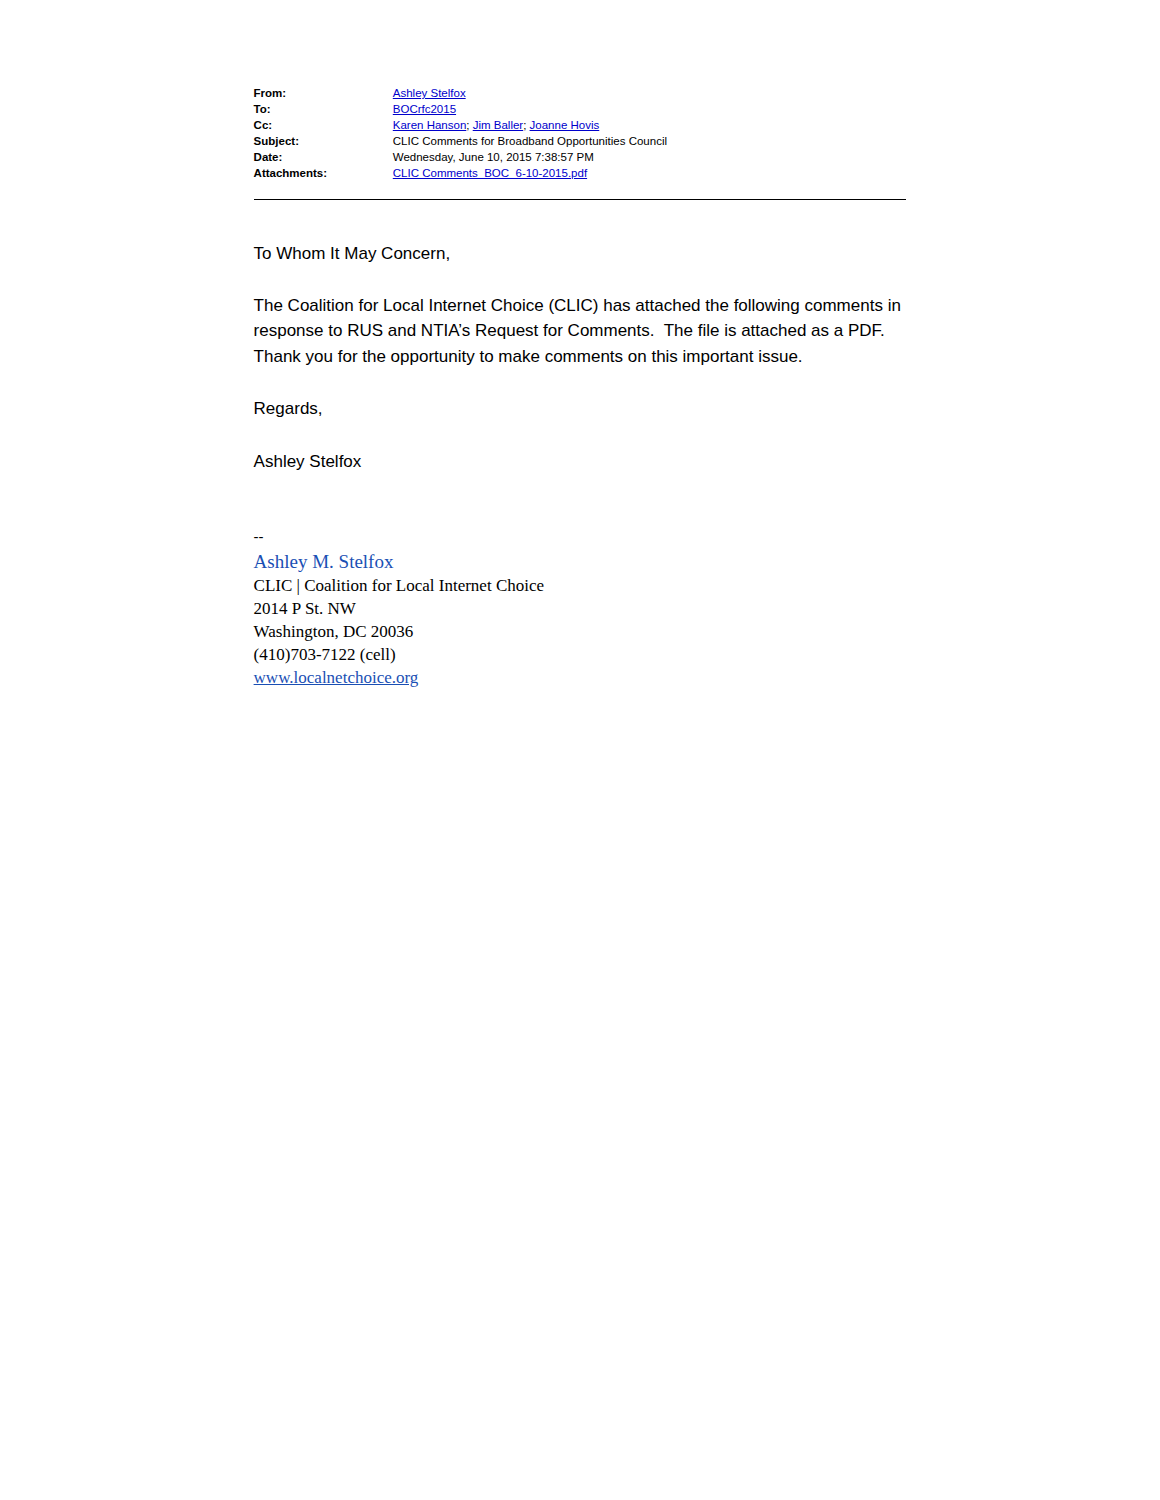| From: | Ashley Stelfox |
| To: | BOCrfc2015 |
| Cc: | Karen Hanson ; Jim Baller ; Joanne Hovis |
| Subject: | CLIC Comments for Broadband Opportunities Council |
| Date: | Wednesday, June 10, 2015 7:38:57 PM |
| Attachments: | CLIC Comments_BOC_6-10-2015.pdf |
To Whom It May Concern,
The Coalition for Local Internet Choice (CLIC) has attached the following comments in response to RUS and NTIA’s Request for Comments. The file is attached as a PDF. Thank you for the opportunity to make comments on this important issue.
Regards,
Ashley Stelfox
--
Ashley M. Stelfox
CLIC | Coalition for Local Internet Choice
2014 P St. NW
Washington, DC 20036
(410)703-7122 (cell)
www.localnetchoice.org